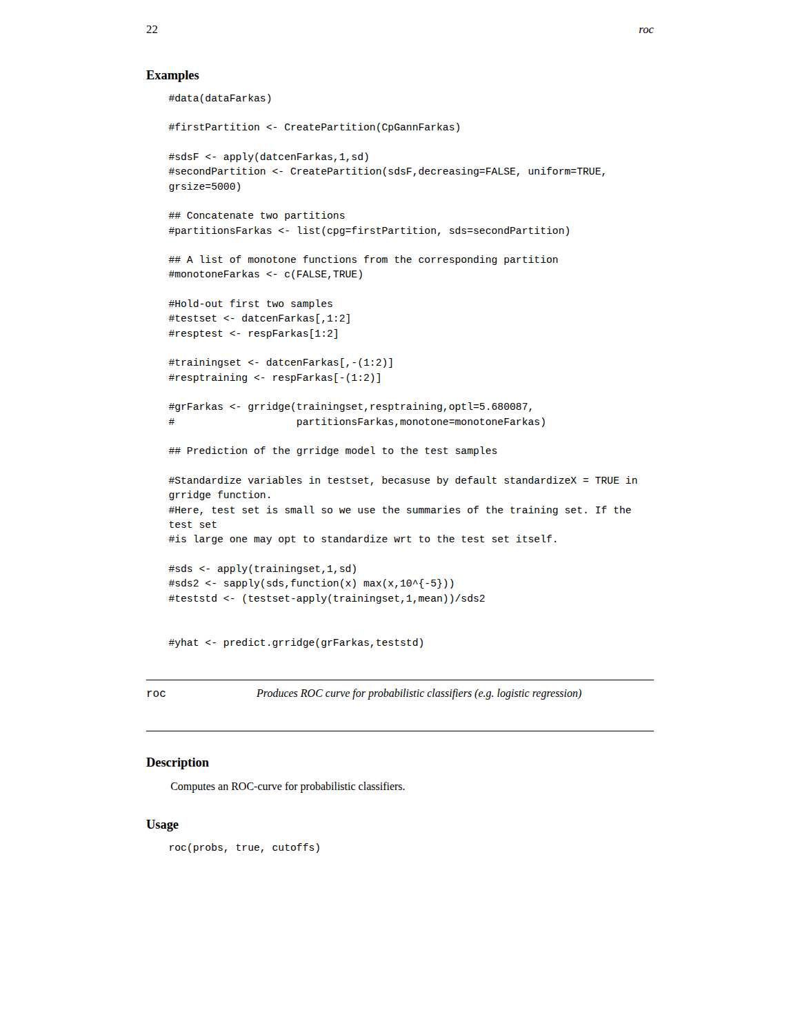22 roc
Examples
#data(dataFarkas)

#firstPartition <- CreatePartition(CpGannFarkas)

#sdsF <- apply(datcenFarkas,1,sd)
#secondPartition <- CreatePartition(sdsF,decreasing=FALSE, uniform=TRUE, grsize=5000)

## Concatenate two partitions
#partitionsFarkas <- list(cpg=firstPartition, sds=secondPartition)

## A list of monotone functions from the corresponding partition
#monotoneFarkas <- c(FALSE,TRUE)

#Hold-out first two samples
#testset <- datcenFarkas[,1:2]
#resptest <- respFarkas[1:2]

#trainingset <- datcenFarkas[,-(1:2)]
#resptraining <- respFarkas[-(1:2)]

#grFarkas <- grridge(trainingset,resptraining,optl=5.680087,
#                    partitionsFarkas,monotone=monotoneFarkas)

## Prediction of the grridge model to the test samples

#Standardize variables in testset, becasuse by default standardizeX = TRUE in grridge function.
#Here, test set is small so we use the summaries of the training set. If the test set
#is large one may opt to standardize wrt to the test set itself.

#sds <- apply(trainingset,1,sd)
#sds2 <- sapply(sds,function(x) max(x,10^{-5}))
#teststd <- (testset-apply(trainingset,1,mean))/sds2


#yhat <- predict.grridge(grFarkas,teststd)
roc Produces ROC curve for probabilistic classifiers (e.g. logistic regression)
Description
Computes an ROC-curve for probabilistic classifiers.
Usage
roc(probs, true, cutoffs)